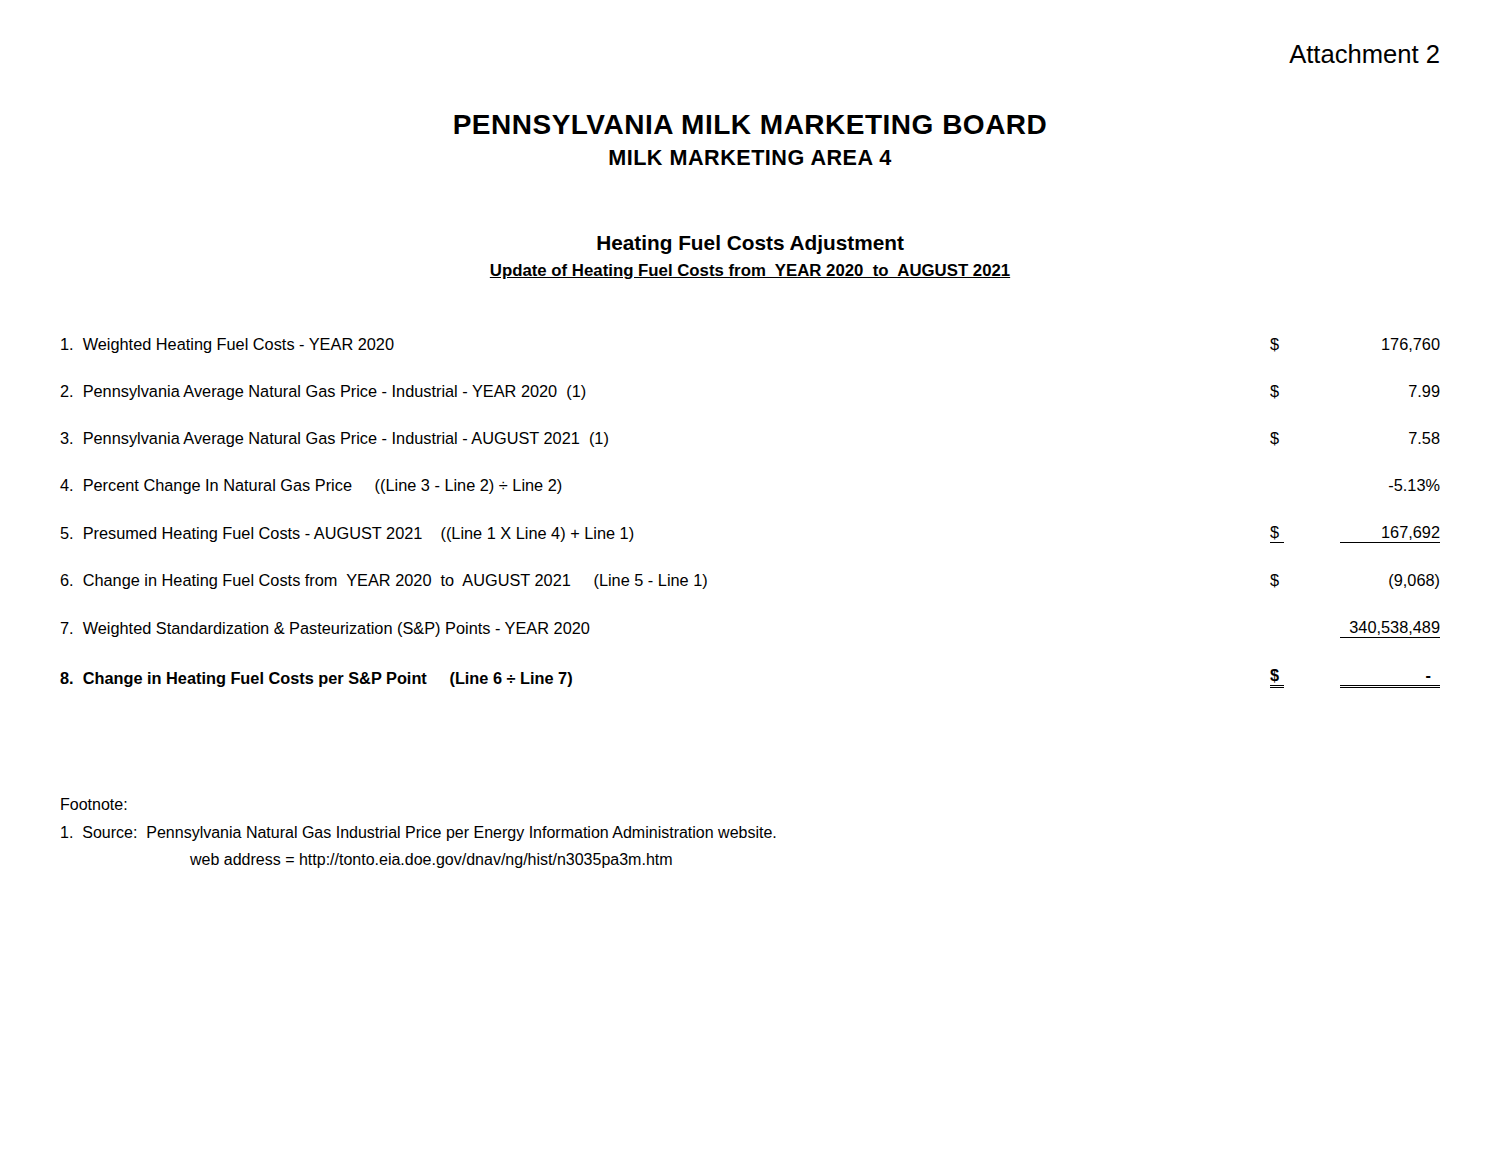Attachment 2
PENNSYLVANIA MILK MARKETING BOARD
MILK MARKETING AREA 4
Heating Fuel Costs Adjustment
Update of Heating Fuel Costs from YEAR 2020 to AUGUST 2021
| 1. Weighted Heating Fuel Costs - YEAR 2020 | $ | 176,760 |
| 2. Pennsylvania Average Natural Gas Price - Industrial - YEAR 2020 (1) | $ | 7.99 |
| 3. Pennsylvania Average Natural Gas Price - Industrial - AUGUST 2021 (1) | $ | 7.58 |
| 4. Percent Change In Natural Gas Price ((Line 3 - Line 2) ÷ Line 2) | | -5.13% |
| 5. Presumed Heating Fuel Costs - AUGUST 2021 ((Line 1 X Line 4) + Line 1) | $ | 167,692 |
| 6. Change in Heating Fuel Costs from YEAR 2020 to AUGUST 2021 (Line 5 - Line 1) | $ | (9,068) |
| 7. Weighted Standardization & Pasteurization (S&P) Points - YEAR 2020 | | 340,538,489 |
| 8. Change in Heating Fuel Costs per S&P Point (Line 6 ÷ Line 7) | $ | - |
Footnote:
1. Source: Pennsylvania Natural Gas Industrial Price per Energy Information Administration website.
web address = http://tonto.eia.doe.gov/dnav/ng/hist/n3035pa3m.htm